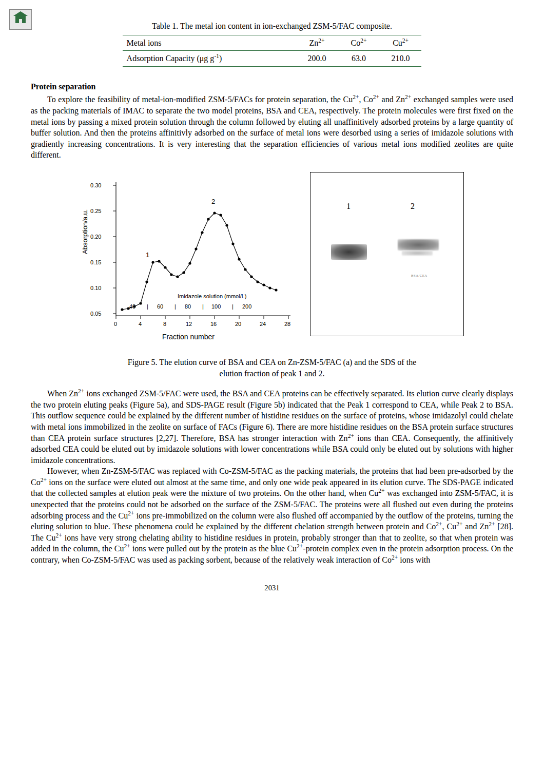Table 1. The metal ion content in ion-exchanged ZSM-5/FAC composite.
| Metal ions | Zn 2+ | Co 2+ | Cu 2+ |
| --- | --- | --- | --- |
| Adsorption Capacity (μg g -1 ) | 200.0 | 63.0 | 210.0 |
Protein separation
To explore the feasibility of metal-ion-modified ZSM-5/FACs for protein separation, the Cu2+, Co2+ and Zn2+ exchanged samples were used as the packing materials of IMAC to separate the two model proteins, BSA and CEA, respectively. The protein molecules were first fixed on the metal ions by passing a mixed protein solution through the column followed by eluting all unaffinitively adsorbed proteins by a large quantity of buffer solution. And then the proteins affinitivly adsorbed on the surface of metal ions were desorbed using a series of imidazole solutions with gradiently increasing concentrations. It is very interesting that the separation efficiencies of various metal ions modified zeolites are quite different.
0.30 0.25 0.20 0.15 0.10 0.05 Absorption/a.u. 0 4 8 12 16 20 24 28 Fraction number Imidazole solution (mmol/L) 40 | 60 | 80 | 100 | 200 1 2
1 2
BSA/CEA
Figure 5. The elution curve of BSA and CEA on Zn-ZSM-5/FAC (a) and the SDS of the
elution fraction of peak 1 and 2.
When Zn2+ ions exchanged ZSM-5/FAC were used, the BSA and CEA proteins can be effectively separated. Its elution curve clearly displays the two protein eluting peaks (Figure 5a), and SDS-PAGE result (Figure 5b) indicated that the Peak 1 correspond to CEA, while Peak 2 to BSA. This outflow sequence could be explained by the different number of histidine residues on the surface of proteins, whose imidazolyl could chelate with metal ions immobilized in the zeolite on surface of FACs (Figure 6). There are more histidine residues on the BSA protein surface structures than CEA protein surface structures [2,27]. Therefore, BSA has stronger interaction with Zn2+ ions than CEA. Consequently, the affinitively adsorbed CEA could be eluted out by imidazole solutions with lower concentrations while BSA could only be eluted out by solutions with higher imidazole concentrations.
However, when Zn-ZSM-5/FAC was replaced with Co-ZSM-5/FAC as the packing materials, the proteins that had been pre-adsorbed by the Co2+ ions on the surface were eluted out almost at the same time, and only one wide peak appeared in its elution curve. The SDS-PAGE indicated that the collected samples at elution peak were the mixture of two proteins. On the other hand, when Cu2+ was exchanged into ZSM-5/FAC, it is unexpected that the proteins could not be adsorbed on the surface of the ZSM-5/FAC. The proteins were all flushed out even during the proteins adsorbing process and the Cu2+ ions pre-immobilized on the column were also flushed off accompanied by the outflow of the proteins, turning the eluting solution to blue. These phenomena could be explained by the different chelation strength between protein and Co2+, Cu2+ and Zn2+ [28]. The Cu2+ ions have very strong chelating ability to histidine residues in protein, probably stronger than that to zeolite, so that when protein was added in the column, the Cu2+ ions were pulled out by the protein as the blue Cu2+-protein complex even in the protein adsorption process. On the contrary, when Co-ZSM-5/FAC was used as packing sorbent, because of the relatively weak interaction of Co2+ ions with
2031